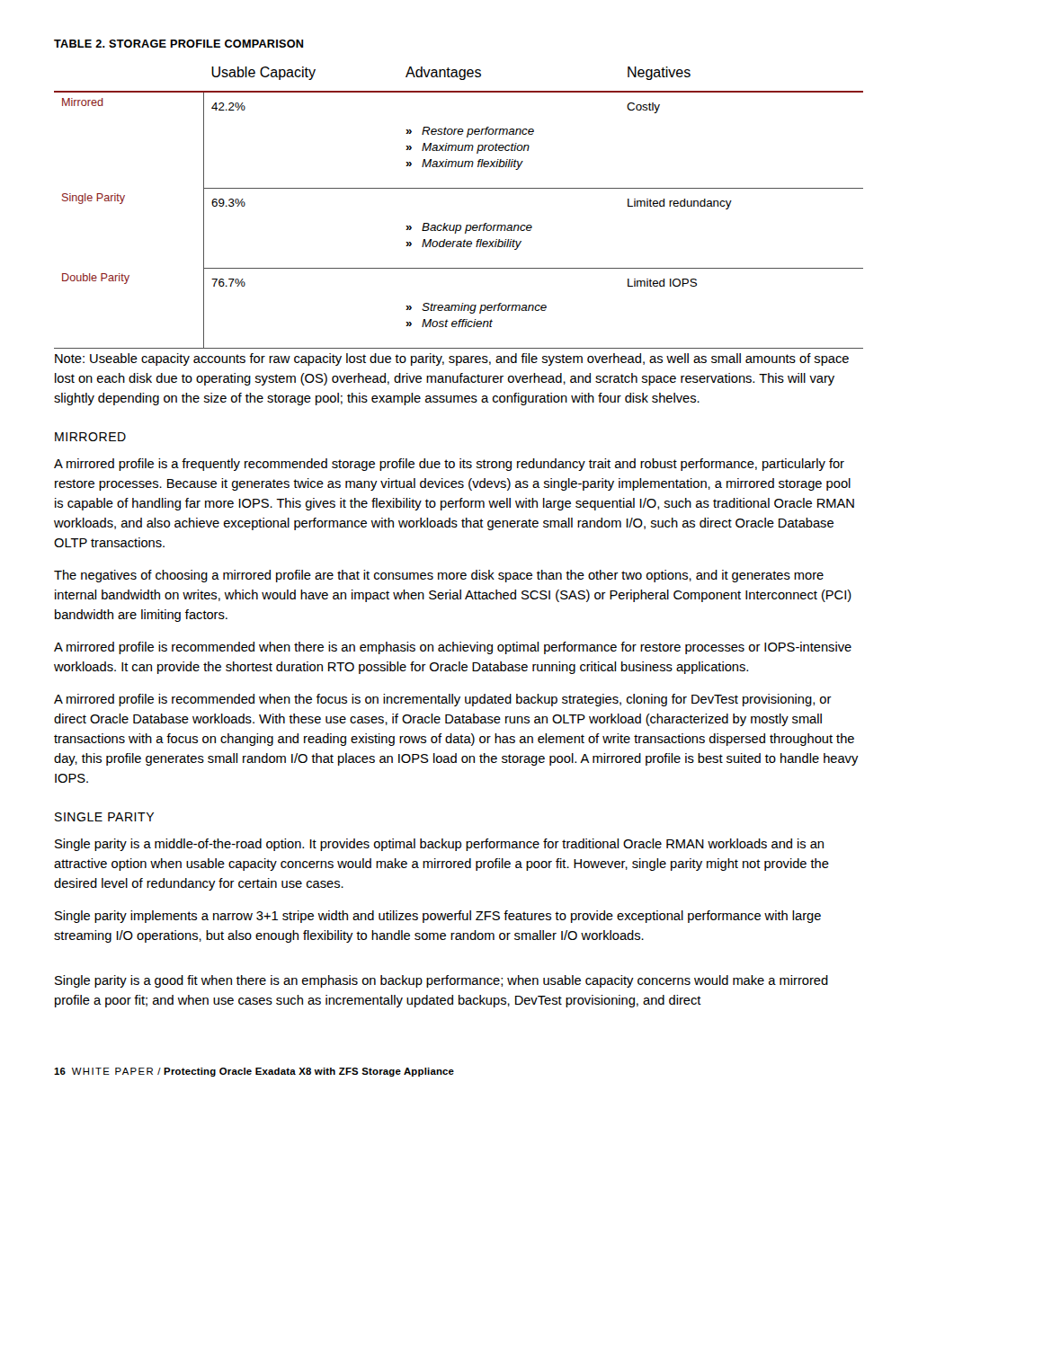TABLE 2. STORAGE PROFILE COMPARISON
| | Usable Capacity | Advantages | Negatives |
| --- | --- | --- | --- |
| Mirrored | 42.2% | Restore performance Maximum protection Maximum flexibility | Costly |
| Single Parity | 69.3% | Backup performance Moderate flexibility | Limited redundancy |
| Double Parity | 76.7% | Streaming performance Most efficient | Limited IOPS |
Note: Useable capacity accounts for raw capacity lost due to parity, spares, and file system overhead, as well as small amounts of space lost on each disk due to operating system (OS) overhead, drive manufacturer overhead, and scratch space reservations. This will vary slightly depending on the size of the storage pool; this example assumes a configuration with four disk shelves.
MIRRORED
A mirrored profile is a frequently recommended storage profile due to its strong redundancy trait and robust performance, particularly for restore processes. Because it generates twice as many virtual devices (vdevs) as a single-parity implementation, a mirrored storage pool is capable of handling far more IOPS. This gives it the flexibility to perform well with large sequential I/O, such as traditional Oracle RMAN workloads, and also achieve exceptional performance with workloads that generate small random I/O, such as direct Oracle Database OLTP transactions.
The negatives of choosing a mirrored profile are that it consumes more disk space than the other two options, and it generates more internal bandwidth on writes, which would have an impact when Serial Attached SCSI (SAS) or Peripheral Component Interconnect (PCI) bandwidth are limiting factors.
A mirrored profile is recommended when there is an emphasis on achieving optimal performance for restore processes or IOPS-intensive workloads. It can provide the shortest duration RTO possible for Oracle Database running critical business applications.
A mirrored profile is recommended when the focus is on incrementally updated backup strategies, cloning for DevTest provisioning, or direct Oracle Database workloads. With these use cases, if Oracle Database runs an OLTP workload (characterized by mostly small transactions with a focus on changing and reading existing rows of data) or has an element of write transactions dispersed throughout the day, this profile generates small random I/O that places an IOPS load on the storage pool. A mirrored profile is best suited to handle heavy IOPS.
SINGLE PARITY
Single parity is a middle-of-the-road option. It provides optimal backup performance for traditional Oracle RMAN workloads and is an attractive option when usable capacity concerns would make a mirrored profile a poor fit. However, single parity might not provide the desired level of redundancy for certain use cases.
Single parity implements a narrow 3+1 stripe width and utilizes powerful ZFS features to provide exceptional performance with large streaming I/O operations, but also enough flexibility to handle some random or smaller I/O workloads.
Single parity is a good fit when there is an emphasis on backup performance; when usable capacity concerns would make a mirrored profile a poor fit; and when use cases such as incrementally updated backups, DevTest provisioning, and direct
16 WHITE PAPER / Protecting Oracle Exadata X8 with ZFS Storage Appliance